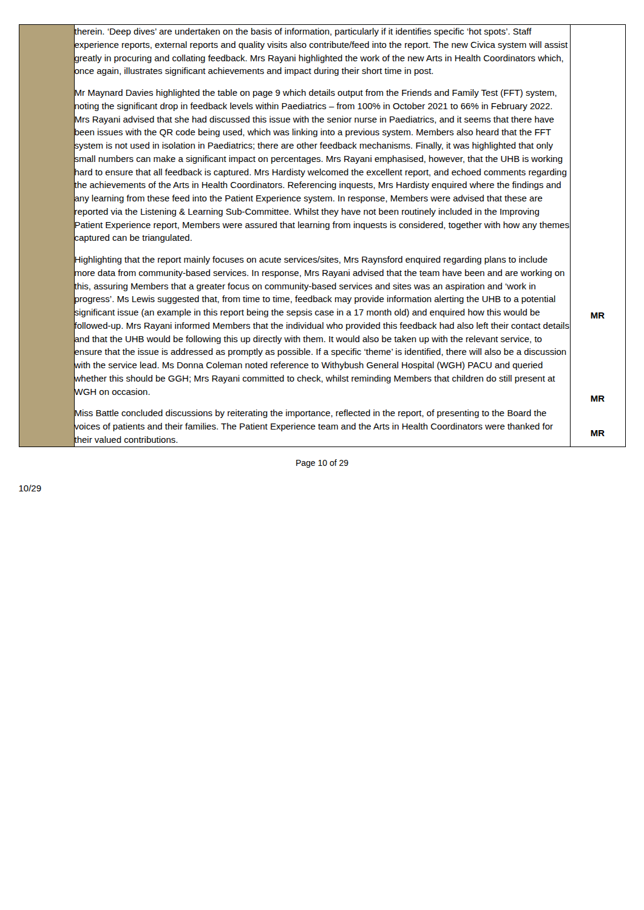| | therein. ‘Deep dives’ are undertaken on the basis of information, particularly if it identifies specific ‘hot spots’. Staff experience reports, external reports and quality visits also contribute/feed into the report. The new Civica system will assist greatly in procuring and collating feedback. Mrs Rayani highlighted the work of the new Arts in Health Coordinators which, once again, illustrates significant achievements and impact during their short time in post. Mr Maynard Davies highlighted the table on page 9 which details output from the Friends and Family Test (FFT) system, noting the significant drop in feedback levels within Paediatrics – from 100% in October 2021 to 66% in February 2022. Mrs Rayani advised that she had discussed this issue with the senior nurse in Paediatrics, and it seems that there have been issues with the QR code being used, which was linking into a previous system. Members also heard that the FFT system is not used in isolation in Paediatrics; there are other feedback mechanisms. Finally, it was highlighted that only small numbers can make a significant impact on percentages. Mrs Rayani emphasised, however, that the UHB is working hard to ensure that all feedback is captured. Mrs Hardisty welcomed the excellent report, and echoed comments regarding the achievements of the Arts in Health Coordinators. Referencing inquests, Mrs Hardisty enquired where the findings and any learning from these feed into the Patient Experience system. In response, Members were advised that these are reported via the Listening & Learning Sub-Committee. Whilst they have not been routinely included in the Improving Patient Experience report, Members were assured that learning from inquests is considered, together with how any themes captured can be triangulated. Highlighting that the report mainly focuses on acute services/sites, Mrs Raynsford enquired regarding plans to include more data from community-based services. In response, Mrs Rayani advised that the team have been and are working on this, assuring Members that a greater focus on community-based services and sites was an aspiration and ‘work in progress’. Ms Lewis suggested that, from time to time, feedback may provide information alerting the UHB to a potential significant issue (an example in this report being the sepsis case in a 17 month old) and enquired how this would be followed-up. Mrs Rayani informed Members that the individual who provided this feedback had also left their contact details and that the UHB would be following this up directly with them. It would also be taken up with the relevant service, to ensure that the issue is addressed as promptly as possible. If a specific ‘theme’ is identified, there will also be a discussion with the service lead. Ms Donna Coleman noted reference to Withybush General Hospital (WGH) PACU and queried whether this should be GGH; Mrs Rayani committed to check, whilst reminding Members that children do still present at WGH on occasion. Miss Battle concluded discussions by reiterating the importance, reflected in the report, of presenting to the Board the voices of patients and their families. The Patient Experience team and the Arts in Health Coordinators were thanked for their valued contributions. | MR MR MR |
Page 10 of 29
10/29